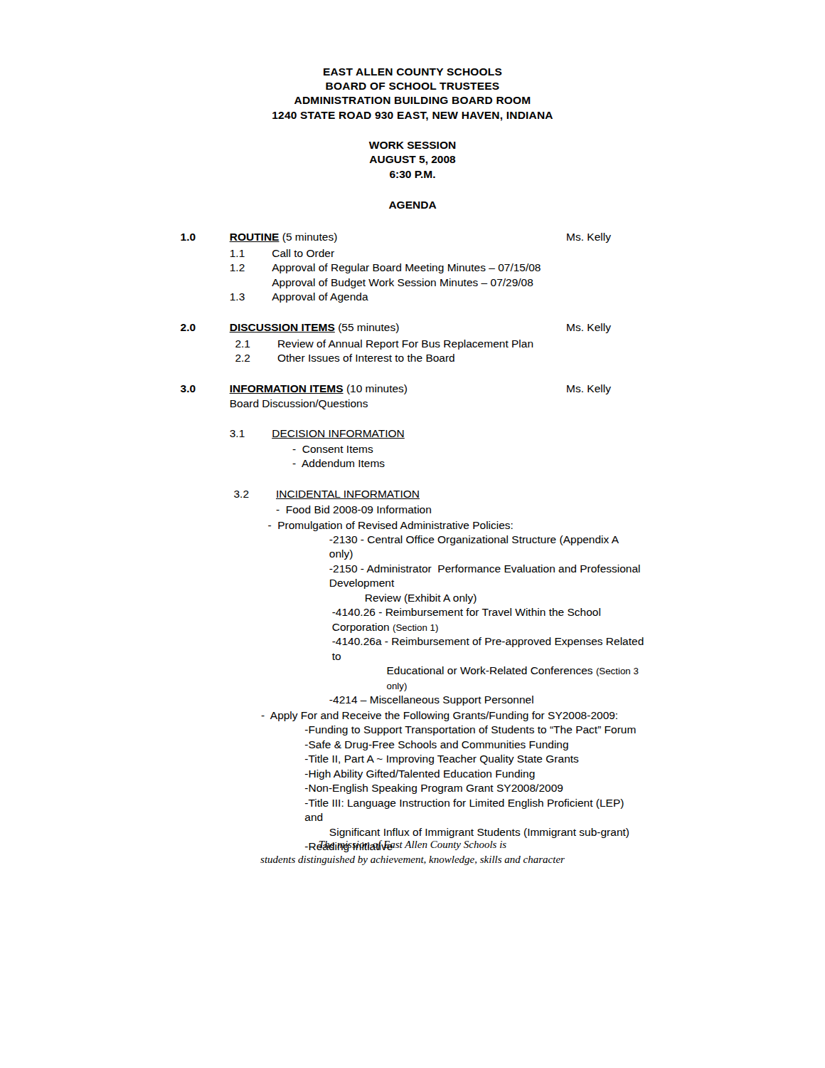EAST ALLEN COUNTY SCHOOLS
BOARD OF SCHOOL TRUSTEES
ADMINISTRATION BUILDING BOARD ROOM
1240 STATE ROAD 930 EAST, NEW HAVEN, INDIANA
WORK SESSION
AUGUST 5, 2008
6:30 P.M.
AGENDA
| 1.0 | ROUTINE (5 minutes) / 1.1 / Call to Order / / 1.2 / Approval of Regular Board Meeting Minutes – 07/15/08 Approval of Budget Work Session Minutes – 07/29/08 / / 1.3 / Approval of Agenda / | Ms. Kelly |
| 2.0 | DISCUSSION ITEMS (55 minutes) / 2.1 / Review of Annual Report For Bus Replacement Plan / / 2.2 / Other Issues of Interest to the Board / | Ms. Kelly |
| 3.0 | INFORMATION ITEMS (10 minutes) Board Discussion/Questions | Ms. Kelly |
| 3.1 | DECISION INFORMATION - Consent Items - Addendum Items |
| 3.2 | INCIDENTAL INFORMATION - Food Bid 2008-09 Information - Promulgation of Revised Administrative Policies: -2130 - Central Office Organizational Structure (Appendix A only) -2150 - Administrator Performance Evaluation and Professional Development Review (Exhibit A only) -4140.26 - Reimbursement for Travel Within the School Corporation (Section 1) -4140.26a - Reimbursement of Pre-approved Expenses Related to Educational or Work-Related Conferences (Section 3 only) -4214 – Miscellaneous Support Personnel - Apply For and Receive the Following Grants/Funding for SY2008-2009: -Funding to Support Transportation of Students to “The Pact” Forum -Safe & Drug-Free Schools and Communities Funding -Title II, Part A ~ Improving Teacher Quality State Grants -High Ability Gifted/Talented Education Funding -Non-English Speaking Program Grant SY2008/2009 -Title III: Language Instruction for Limited English Proficient (LEP) and Significant Influx of Immigrant Students (Immigrant sub-grant) -Reading Initiative |
The mission of East Allen County Schools is
students distinguished by achievement, knowledge, skills and character